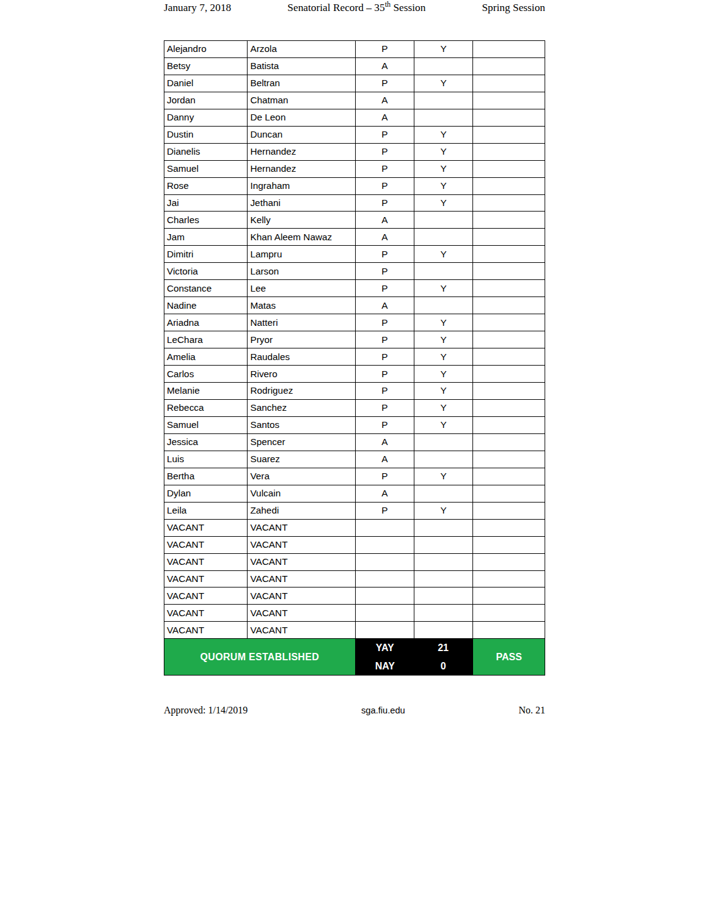January 7, 2018
Senatorial Record – 35th Session
Spring Session
| Alejandro | Arzola | P | Y | |
| Betsy | Batista | A | | |
| Daniel | Beltran | P | Y | |
| Jordan | Chatman | A | | |
| Danny | De Leon | A | | |
| Dustin | Duncan | P | Y | |
| Dianelis | Hernandez | P | Y | |
| Samuel | Hernandez | P | Y | |
| Rose | Ingraham | P | Y | |
| Jai | Jethani | P | Y | |
| Charles | Kelly | A | | |
| Jam | Khan Aleem Nawaz | A | | |
| Dimitri | Lampru | P | Y | |
| Victoria | Larson | P | | |
| Constance | Lee | P | Y | |
| Nadine | Matas | A | | |
| Ariadna | Natteri | P | Y | |
| LeChara | Pryor | P | Y | |
| Amelia | Raudales | P | Y | |
| Carlos | Rivero | P | Y | |
| Melanie | Rodriguez | P | Y | |
| Rebecca | Sanchez | P | Y | |
| Samuel | Santos | P | Y | |
| Jessica | Spencer | A | | |
| Luis | Suarez | A | | |
| Bertha | Vera | P | Y | |
| Dylan | Vulcain | A | | |
| Leila | Zahedi | P | Y | |
| VACANT | VACANT | | | |
| VACANT | VACANT | | | |
| VACANT | VACANT | | | |
| VACANT | VACANT | | | |
| VACANT | VACANT | | | |
| VACANT | VACANT | | | |
| VACANT | VACANT | | | |
| QUORUM ESTABLISHED | / YAY / 21 / | PASS |
| / NAY / 0 / |
Approved: 1/14/2019
sga.fiu.edu
No. 21